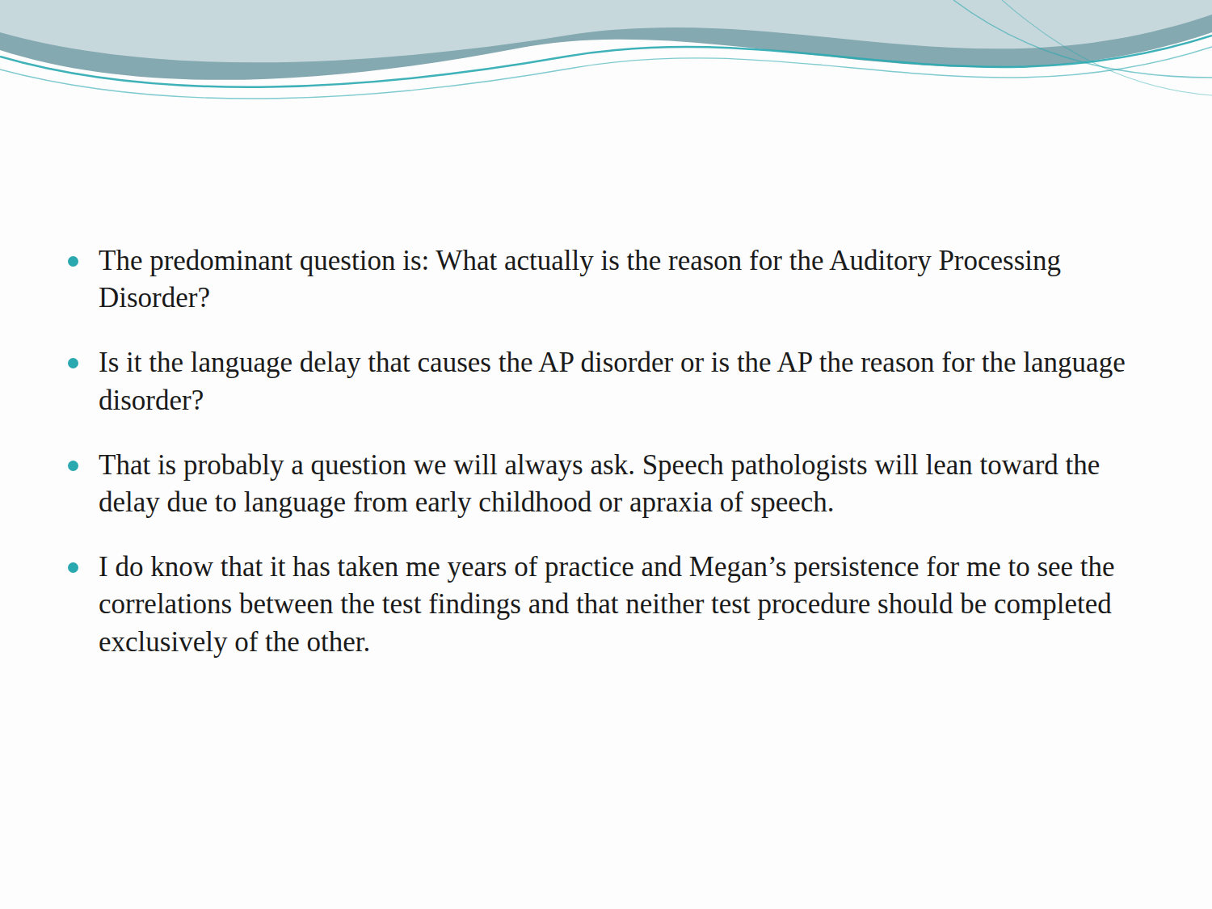The predominant question is: What actually is the reason for the Auditory Processing Disorder?
Is it the language delay that causes the AP disorder or is the AP the reason for the language disorder?
That is probably a question we will always ask. Speech pathologists will lean toward the delay due to language from early childhood or apraxia of speech.
I do know that it has taken me years of practice and Megan’s persistence for me to see the correlations between the test findings and that neither test procedure should be completed exclusively of the other.